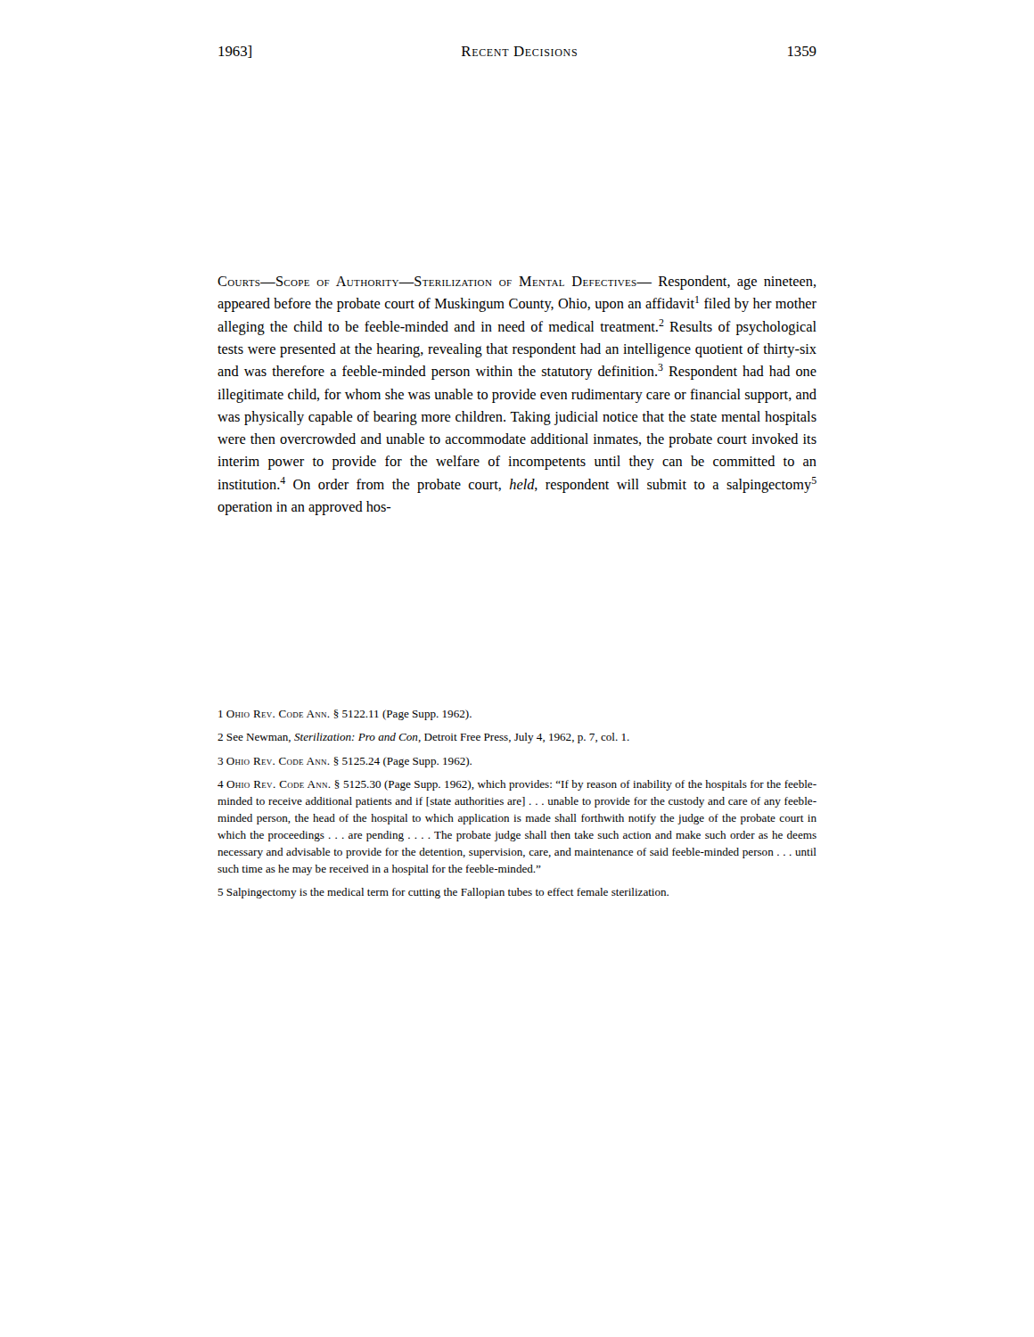1963] Recent Decisions 1359
Courts—Scope of Authority—Sterilization of Mental Defectives— Respondent, age nineteen, appeared before the probate court of Muskingum County, Ohio, upon an affidavit1 filed by her mother alleging the child to be feeble-minded and in need of medical treatment.2 Results of psychological tests were presented at the hearing, revealing that respondent had an intelligence quotient of thirty-six and was therefore a feeble-minded person within the statutory definition.3 Respondent had had one illegitimate child, for whom she was unable to provide even rudimentary care or financial support, and was physically capable of bearing more children. Taking judicial notice that the state mental hospitals were then overcrowded and unable to accommodate additional inmates, the probate court invoked its interim power to provide for the welfare of incompetents until they can be committed to an institution.4 On order from the probate court, held, respondent will submit to a salpingectomy5 operation in an approved hos-
1 Ohio Rev. Code Ann. § 5122.11 (Page Supp. 1962).
2 See Newman, Sterilization: Pro and Con, Detroit Free Press, July 4, 1962, p. 7, col. 1.
3 Ohio Rev. Code Ann. § 5125.24 (Page Supp. 1962).
4 Ohio Rev. Code Ann. § 5125.30 (Page Supp. 1962), which provides: “If by reason of inability of the hospitals for the feeble-minded to receive additional patients and if [state authorities are] . . . unable to provide for the custody and care of any feeble-minded person, the head of the hospital to which application is made shall forthwith notify the judge of the probate court in which the proceedings . . . are pending . . . . The probate judge shall then take such action and make such order as he deems necessary and advisable to provide for the detention, supervision, care, and maintenance of said feeble-minded person . . . until such time as he may be received in a hospital for the feeble-minded.”
5 Salpingectomy is the medical term for cutting the Fallopian tubes to effect female sterilization.